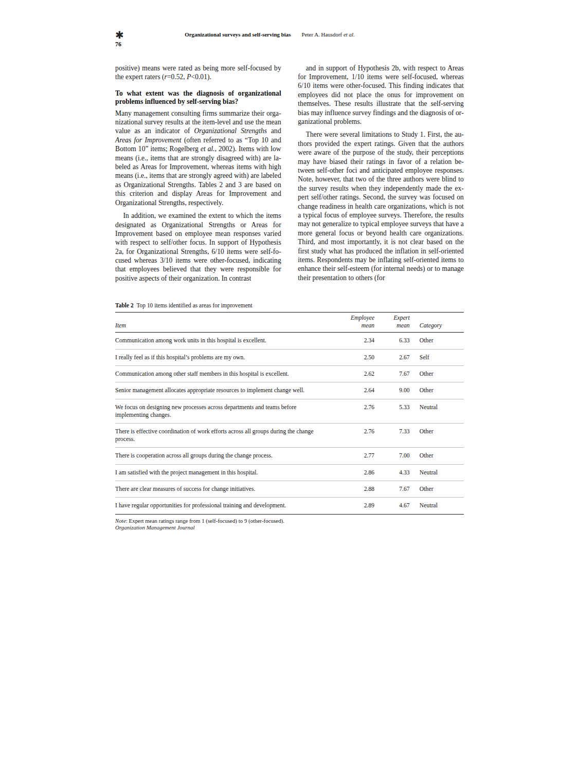✱
Organizational surveys and self-serving bias Peter A. Hausdorf et al.
76
positive) means were rated as being more self-focused by the expert raters (r=0.52, P<0.01).
To what extent was the diagnosis of organizational problems influenced by self-serving bias?
Many management consulting firms summarize their organizational survey results at the item-level and use the mean value as an indicator of Organizational Strengths and Areas for Improvement (often referred to as “Top 10 and Bottom 10” items; Rogelberg et al., 2002). Items with low means (i.e., items that are strongly disagreed with) are labeled as Areas for Improvement, whereas items with high means (i.e., items that are strongly agreed with) are labeled as Organizational Strengths. Tables 2 and 3 are based on this criterion and display Areas for Improvement and Organizational Strengths, respectively.
In addition, we examined the extent to which the items designated as Organizational Strengths or Areas for Improvement based on employee mean responses varied with respect to self/other focus. In support of Hypothesis 2a, for Organizational Strengths, 6/10 items were self-focused whereas 3/10 items were other-focused, indicating that employees believed that they were responsible for positive aspects of their organization. In contrast
and in support of Hypothesis 2b, with respect to Areas for Improvement, 1/10 items were self-focused, whereas 6/10 items were other-focused. This finding indicates that employees did not place the onus for improvement on themselves. These results illustrate that the self-serving bias may influence survey findings and the diagnosis of organizational problems.
There were several limitations to Study 1. First, the authors provided the expert ratings. Given that the authors were aware of the purpose of the study, their perceptions may have biased their ratings in favor of a relation between self-other foci and anticipated employee responses. Note, however, that two of the three authors were blind to the survey results when they independently made the expert self/other ratings. Second, the survey was focused on change readiness in health care organizations, which is not a typical focus of employee surveys. Therefore, the results may not generalize to typical employee surveys that have a more general focus or beyond health care organizations. Third, and most importantly, it is not clear based on the first study what has produced the inflation in self-oriented items. Respondents may be inflating self-oriented items to enhance their self-esteem (for internal needs) or to manage their presentation to others (for
Table 2 Top 10 items identified as areas for improvement
| Item | Employee mean | Expert mean | Category |
| --- | --- | --- | --- |
| Communication among work units in this hospital is excellent. | 2.34 | 6.33 | Other |
| I really feel as if this hospital’s problems are my own. | 2.50 | 2.67 | Self |
| Communication among other staff members in this hospital is excellent. | 2.62 | 7.67 | Other |
| Senior management allocates appropriate resources to implement change well. | 2.64 | 9.00 | Other |
| We focus on designing new processes across departments and teams before implementing changes. | 2.76 | 5.33 | Neutral |
| There is effective coordination of work efforts across all groups during the change process. | 2.76 | 7.33 | Other |
| There is cooperation across all groups during the change process. | 2.77 | 7.00 | Other |
| I am satisfied with the project management in this hospital. | 2.86 | 4.33 | Neutral |
| There are clear measures of success for change initiatives. | 2.88 | 7.67 | Other |
| I have regular opportunities for professional training and development. | 2.89 | 4.67 | Neutral |
Note: Expert mean ratings range from 1 (self-focused) to 9 (other-focused).
Organization Management Journal